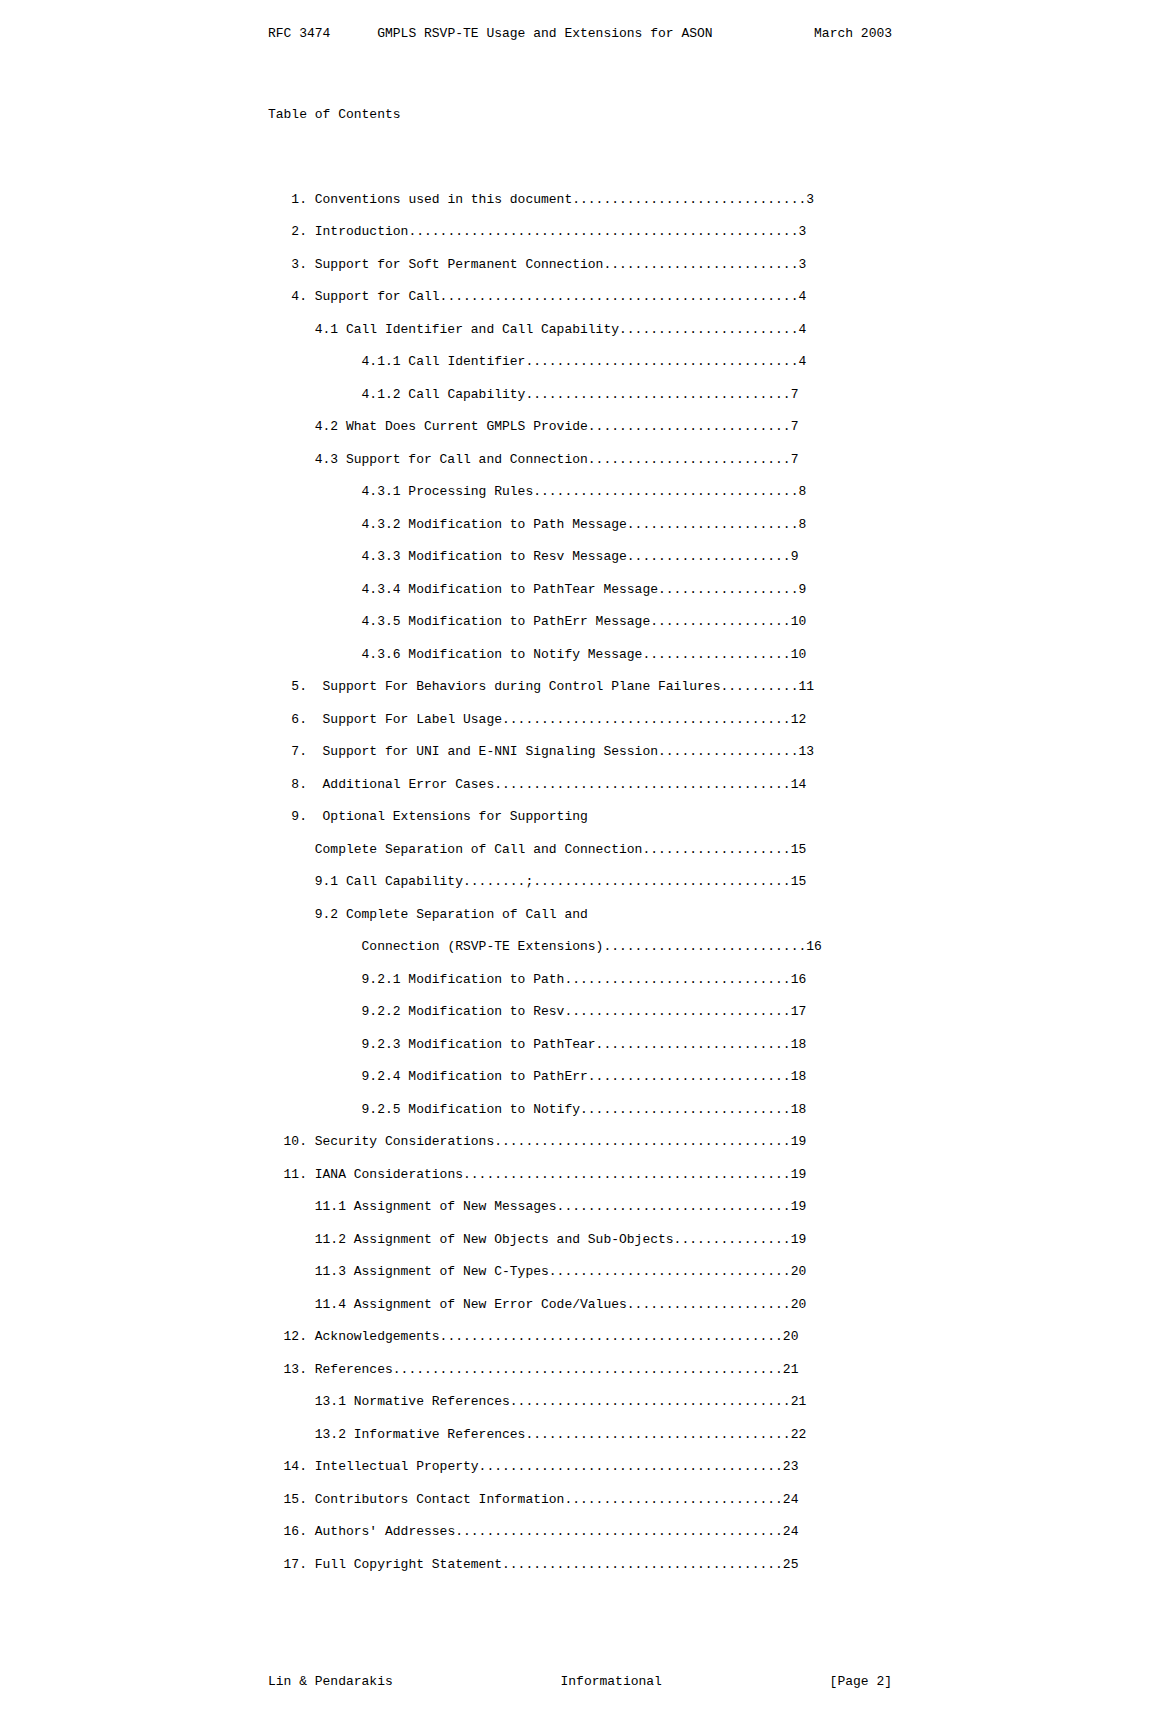RFC 3474 GMPLS RSVP-TE Usage and Extensions for ASON March 2003
Table of Contents
1. Conventions used in this document..............................3
2. Introduction..................................................3
3. Support for Soft Permanent Connection.........................3
4. Support for Call..............................................4
4.1 Call Identifier and Call Capability.......................4
4.1.1 Call Identifier...................................4
4.1.2 Call Capability..................................7
4.2 What Does Current GMPLS Provide..........................7
4.3 Support for Call and Connection..........................7
4.3.1 Processing Rules..................................8
4.3.2 Modification to Path Message......................8
4.3.3 Modification to Resv Message.....................9
4.3.4 Modification to PathTear Message..................9
4.3.5 Modification to PathErr Message..................10
4.3.6 Modification to Notify Message...................10
5. Support For Behaviors during Control Plane Failures..........11
6. Support For Label Usage.....................................12
7. Support for UNI and E-NNI Signaling Session..................13
8. Additional Error Cases......................................14
9. Optional Extensions for Supporting
Complete Separation of Call and Connection...................15
9.1 Call Capability........;.................................15
9.2 Complete Separation of Call and
Connection (RSVP-TE Extensions)..........................16
9.2.1 Modification to Path.............................16
9.2.2 Modification to Resv.............................17
9.2.3 Modification to PathTear.........................18
9.2.4 Modification to PathErr..........................18
9.2.5 Modification to Notify...........................18
10. Security Considerations......................................19
11. IANA Considerations..........................................19
11.1 Assignment of New Messages..............................19
11.2 Assignment of New Objects and Sub-Objects...............19
11.3 Assignment of New C-Types...............................20
11.4 Assignment of New Error Code/Values.....................20
12. Acknowledgements............................................20
13. References..................................................21
13.1 Normative References....................................21
13.2 Informative References..................................22
14. Intellectual Property.......................................23
15. Contributors Contact Information............................24
16. Authors' Addresses..........................................24
17. Full Copyright Statement....................................25
Lin & Pendarakis Informational[Page 2]